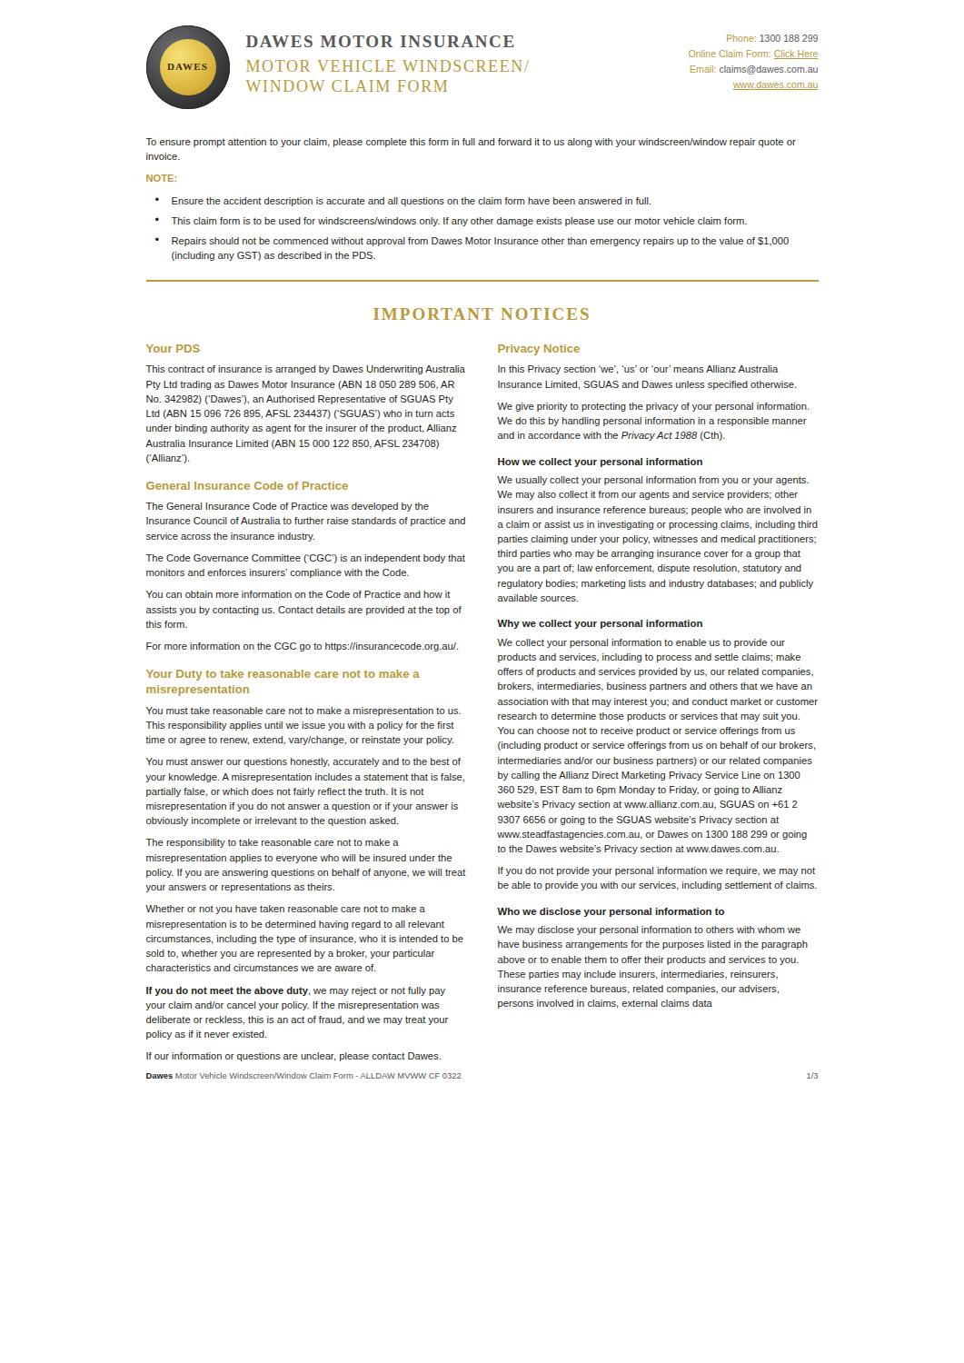DAWES
Dawes Motor Insurance
Motor Vehicle Windscreen/
Window Claim Form
Phone: 1300 188 299
Online Claim Form: Click Here
Email: claims@dawes.com.au
www.dawes.com.au
To ensure prompt attention to your claim, please complete this form in full and forward it to us along with your windscreen/window repair quote or invoice.
NOTE:
Ensure the accident description is accurate and all questions on the claim form have been answered in full.
This claim form is to be used for windscreens/windows only. If any other damage exists please use our motor vehicle claim form.
Repairs should not be commenced without approval from Dawes Motor Insurance other than emergency repairs up to the value of $1,000 (including any GST) as described in the PDS.
Important Notices
Your PDS
This contract of insurance is arranged by Dawes Underwriting Australia Pty Ltd trading as Dawes Motor Insurance (ABN 18 050 289 506, AR No. 342982) (‘Dawes’), an Authorised Representative of SGUAS Pty Ltd (ABN 15 096 726 895, AFSL 234437) (‘SGUAS’) who in turn acts under binding authority as agent for the insurer of the product, Allianz Australia Insurance Limited (ABN 15 000 122 850, AFSL 234708) (‘Allianz’).
General Insurance Code of Practice
The General Insurance Code of Practice was developed by the Insurance Council of Australia to further raise standards of practice and service across the insurance industry.
The Code Governance Committee (‘CGC’) is an independent body that monitors and enforces insurers’ compliance with the Code.
You can obtain more information on the Code of Practice and how it assists you by contacting us. Contact details are provided at the top of this form.
For more information on the CGC go to https://insurancecode.org.au/.
Your Duty to take reasonable care not to make a misrepresentation
You must take reasonable care not to make a misrepresentation to us. This responsibility applies until we issue you with a policy for the first time or agree to renew, extend, vary/change, or reinstate your policy.
You must answer our questions honestly, accurately and to the best of your knowledge. A misrepresentation includes a statement that is false, partially false, or which does not fairly reflect the truth. It is not misrepresentation if you do not answer a question or if your answer is obviously incomplete or irrelevant to the question asked.
The responsibility to take reasonable care not to make a misrepresentation applies to everyone who will be insured under the policy. If you are answering questions on behalf of anyone, we will treat your answers or representations as theirs.
Whether or not you have taken reasonable care not to make a misrepresentation is to be determined having regard to all relevant circumstances, including the type of insurance, who it is intended to be sold to, whether you are represented by a broker, your particular characteristics and circumstances we are aware of.
If you do not meet the above duty, we may reject or not fully pay your claim and/or cancel your policy. If the misrepresentation was deliberate or reckless, this is an act of fraud, and we may treat your policy as if it never existed.
If our information or questions are unclear, please contact Dawes.
Privacy Notice
In this Privacy section ‘we’, ‘us’ or ‘our’ means Allianz Australia Insurance Limited, SGUAS and Dawes unless specified otherwise.
We give priority to protecting the privacy of your personal information. We do this by handling personal information in a responsible manner and in accordance with the Privacy Act 1988 (Cth).
How we collect your personal information
We usually collect your personal information from you or your agents. We may also collect it from our agents and service providers; other insurers and insurance reference bureaus; people who are involved in a claim or assist us in investigating or processing claims, including third parties claiming under your policy, witnesses and medical practitioners; third parties who may be arranging insurance cover for a group that you are a part of; law enforcement, dispute resolution, statutory and regulatory bodies; marketing lists and industry databases; and publicly available sources.
Why we collect your personal information
We collect your personal information to enable us to provide our products and services, including to process and settle claims; make offers of products and services provided by us, our related companies, brokers, intermediaries, business partners and others that we have an association with that may interest you; and conduct market or customer research to determine those products or services that may suit you. You can choose not to receive product or service offerings from us (including product or service offerings from us on behalf of our brokers, intermediaries and/or our business partners) or our related companies by calling the Allianz Direct Marketing Privacy Service Line on 1300 360 529, EST 8am to 6pm Monday to Friday, or going to Allianz website’s Privacy section at www.allianz.com.au, SGUAS on +61 2 9307 6656 or going to the SGUAS website’s Privacy section at www.steadfastagencies.com.au, or Dawes on 1300 188 299 or going to the Dawes website’s Privacy section at www.dawes.com.au.
If you do not provide your personal information we require, we may not be able to provide you with our services, including settlement of claims.
Who we disclose your personal information to
We may disclose your personal information to others with whom we have business arrangements for the purposes listed in the paragraph above or to enable them to offer their products and services to you. These parties may include insurers, intermediaries, reinsurers, insurance reference bureaus, related companies, our advisers, persons involved in claims, external claims data
Dawes Motor Vehicle Windscreen/Window Claim Form - ALLDAW MVWW CF 0322
1/3